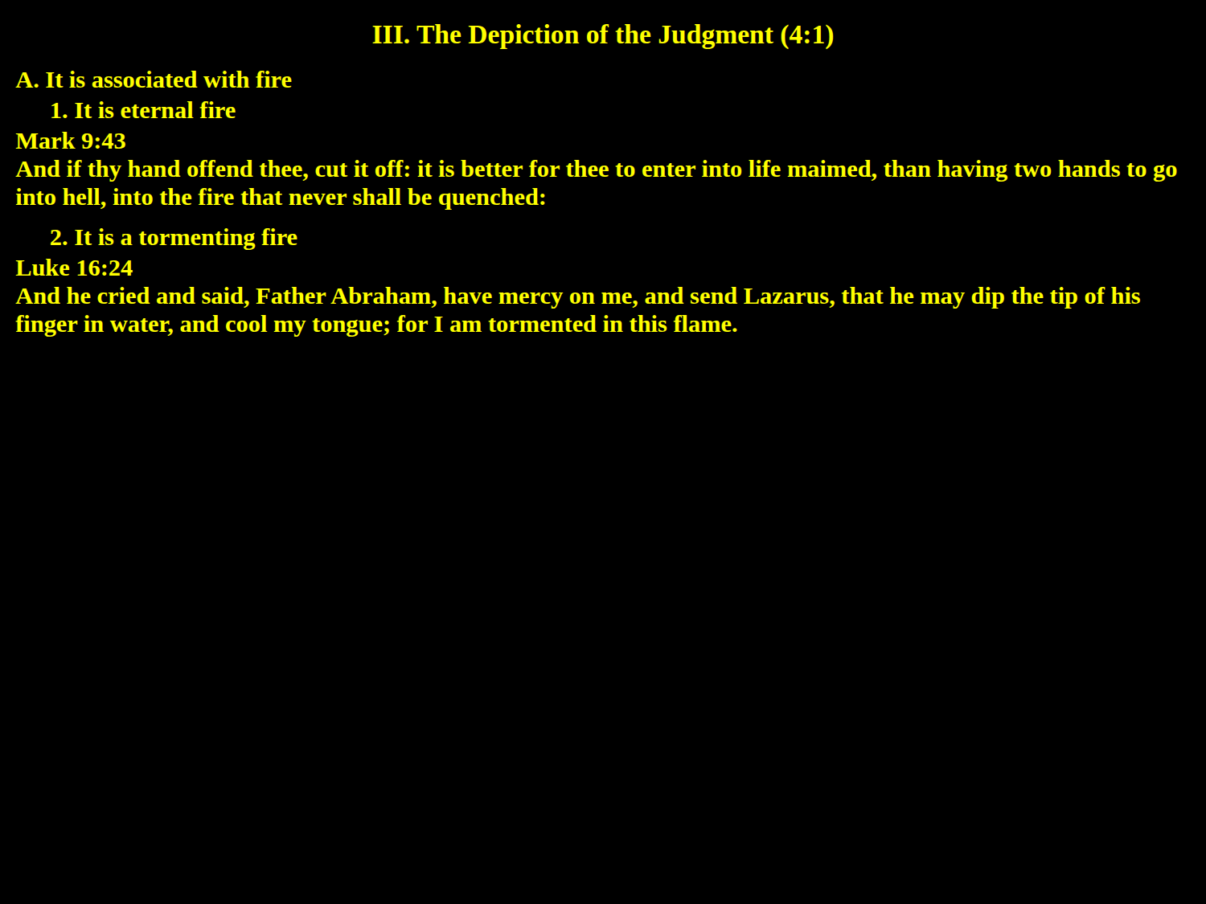III. The Depiction of the Judgment (4:1)
A. It is associated with fire
1. It is eternal fire
Mark 9:43
And if thy hand offend thee, cut it off: it is better for thee to enter into life maimed, than having two hands to go into hell, into the fire that never shall be quenched:
2. It is a tormenting fire
Luke 16:24
And he cried and said, Father Abraham, have mercy on me, and send Lazarus, that he may dip the tip of his finger in water, and cool my tongue; for I am tormented in this flame.